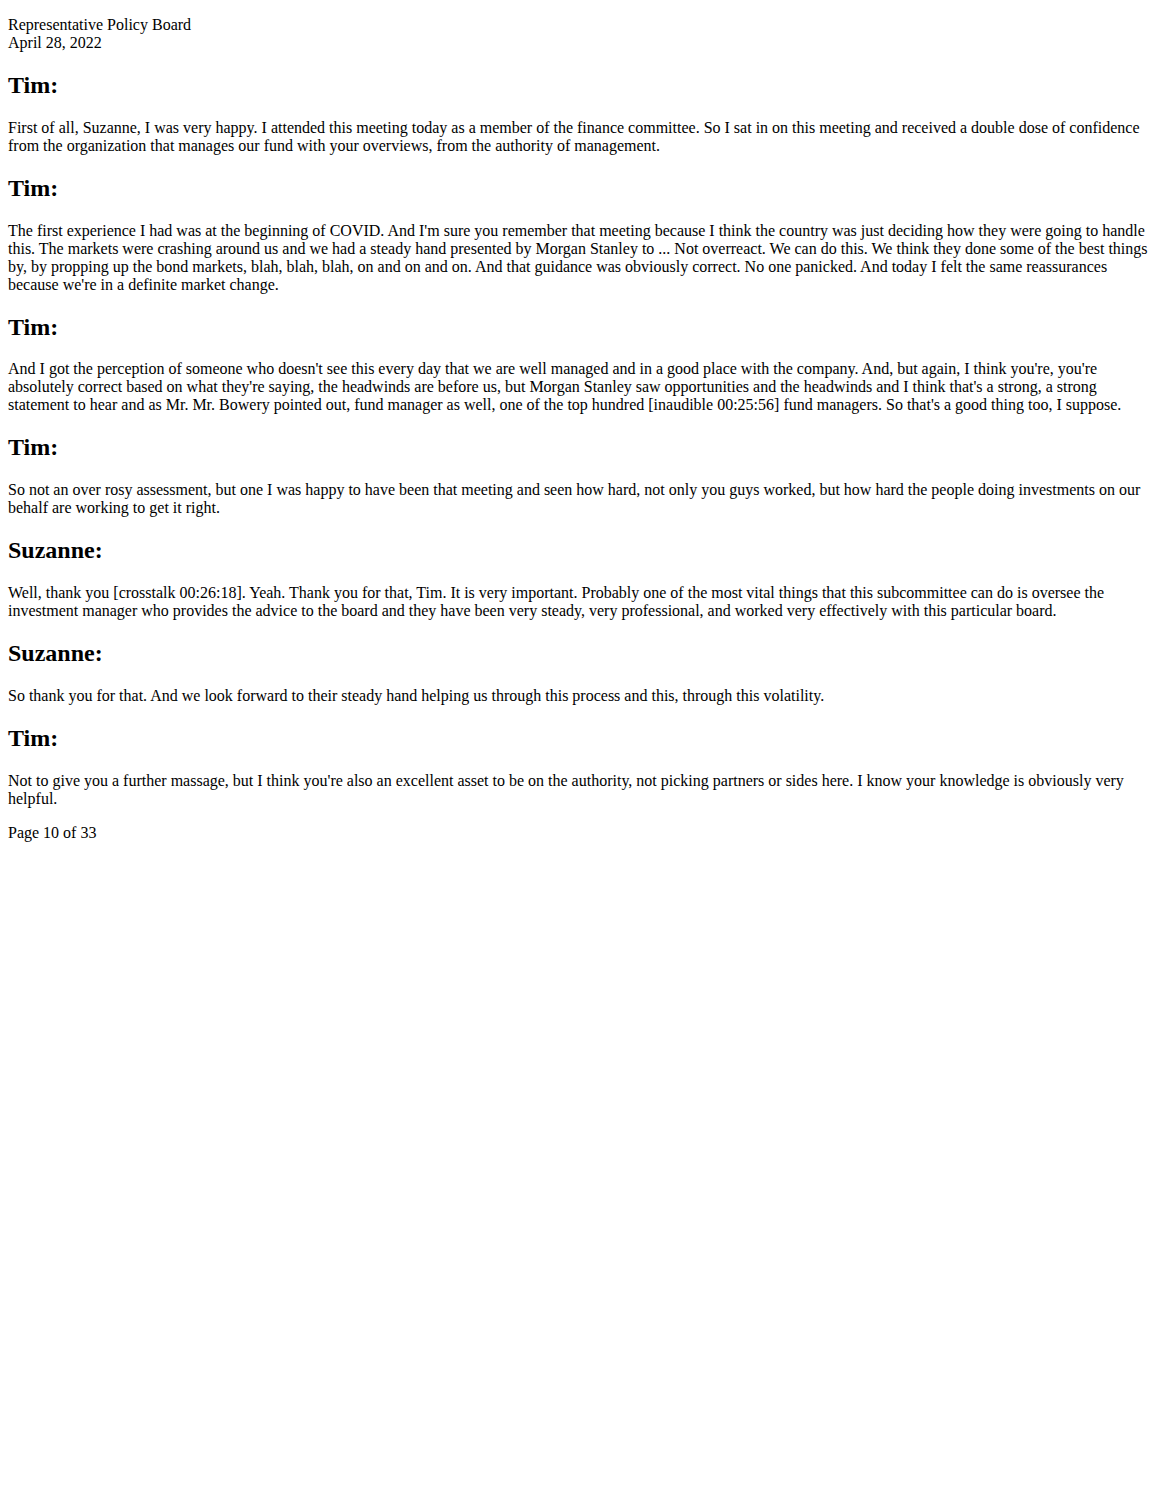Representative Policy Board
April 28, 2022
Tim:
First of all, Suzanne, I was very happy. I attended this meeting today as a member of the finance committee. So I sat in on this meeting and received a double dose of confidence from the organization that manages our fund with your overviews, from the authority of management.
Tim:
The first experience I had was at the beginning of COVID. And I'm sure you remember that meeting because I think the country was just deciding how they were going to handle this. The markets were crashing around us and we had a steady hand presented by Morgan Stanley to ... Not overreact. We can do this. We think they done some of the best things by, by propping up the bond markets, blah, blah, blah, on and on and on. And that guidance was obviously correct. No one panicked. And today I felt the same reassurances because we're in a definite market change.
Tim:
And I got the perception of someone who doesn't see this every day that we are well managed and in a good place with the company. And, but again, I think you're, you're absolutely correct based on what they're saying, the headwinds are before us, but Morgan Stanley saw opportunities and the headwinds and I think that's a strong, a strong statement to hear and as Mr. Mr. Bowery pointed out, fund manager as well, one of the top hundred [inaudible 00:25:56] fund managers. So that's a good thing too, I suppose.
Tim:
So not an over rosy assessment, but one I was happy to have been that meeting and seen how hard, not only you guys worked, but how hard the people doing investments on our behalf are working to get it right.
Suzanne:
Well, thank you [crosstalk 00:26:18]. Yeah. Thank you for that, Tim. It is very important. Probably one of the most vital things that this subcommittee can do is oversee the investment manager who provides the advice to the board and they have been very steady, very professional, and worked very effectively with this particular board.
Suzanne:
So thank you for that. And we look forward to their steady hand helping us through this process and this, through this volatility.
Tim:
Not to give you a further massage, but I think you're also an excellent asset to be on the authority, not picking partners or sides here. I know your knowledge is obviously very helpful.
Page 10 of 33